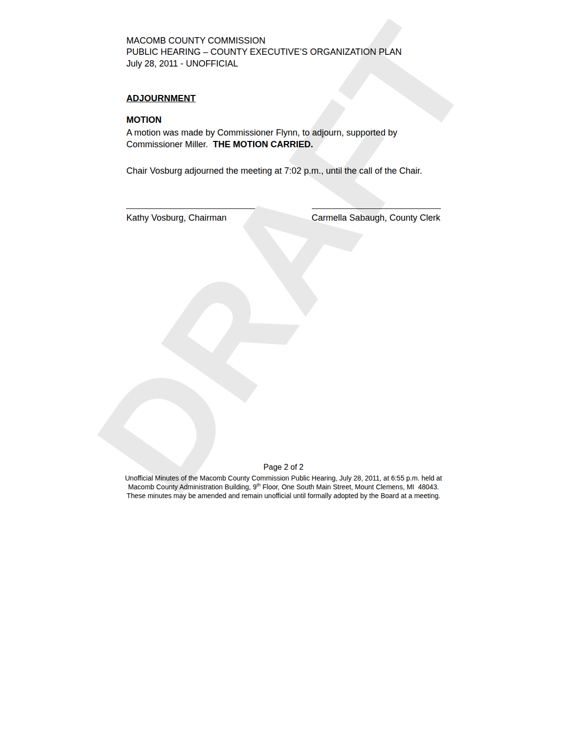DRAFT
MACOMB COUNTY COMMISSION
PUBLIC HEARING – COUNTY EXECUTIVE’S ORGANIZATION PLAN
July 28, 2011 - UNOFFICIAL
ADJOURNMENT
MOTION
A motion was made by Commissioner Flynn, to adjourn, supported by Commissioner Miller. THE MOTION CARRIED.
Chair Vosburg adjourned the meeting at 7:02 p.m., until the call of the Chair.
Kathy Vosburg, Chairman
Carmella Sabaugh, County Clerk
Page 2 of 2
Unofficial Minutes of the Macomb County Commission Public Hearing, July 28, 2011, at 6:55 p.m. held at
Macomb County Administration Building, 9th Floor, One South Main Street, Mount Clemens, MI 48043.
These minutes may be amended and remain unofficial until formally adopted by the Board at a meeting.